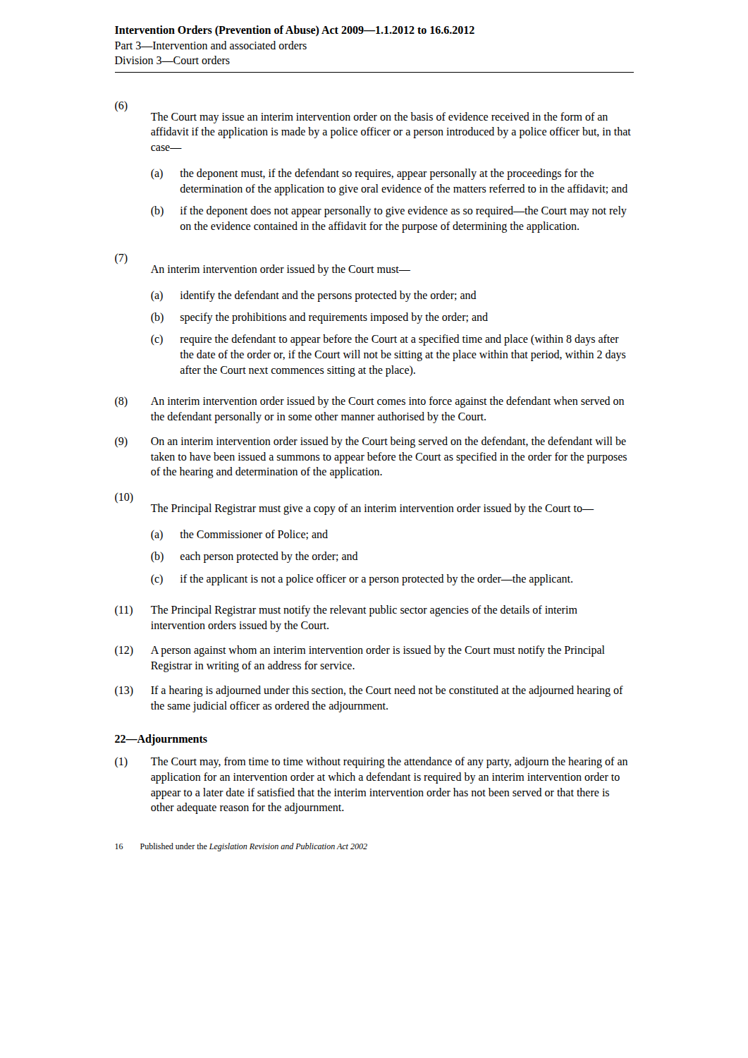Intervention Orders (Prevention of Abuse) Act 2009—1.1.2012 to 16.6.2012
Part 3—Intervention and associated orders
Division 3—Court orders
(6)
The Court may issue an interim intervention order on the basis of evidence received in the form of an affidavit if the application is made by a police officer or a person introduced by a police officer but, in that case—
(a)
the deponent must, if the defendant so requires, appear personally at the proceedings for the determination of the application to give oral evidence of the matters referred to in the affidavit; and
(b)
if the deponent does not appear personally to give evidence as so required—the Court may not rely on the evidence contained in the affidavit for the purpose of determining the application.
(7)
An interim intervention order issued by the Court must—
(a)
identify the defendant and the persons protected by the order; and
(b)
specify the prohibitions and requirements imposed by the order; and
(c)
require the defendant to appear before the Court at a specified time and place (within 8 days after the date of the order or, if the Court will not be sitting at the place within that period, within 2 days after the Court next commences sitting at the place).
(8)
An interim intervention order issued by the Court comes into force against the defendant when served on the defendant personally or in some other manner authorised by the Court.
(9)
On an interim intervention order issued by the Court being served on the defendant, the defendant will be taken to have been issued a summons to appear before the Court as specified in the order for the purposes of the hearing and determination of the application.
(10)
The Principal Registrar must give a copy of an interim intervention order issued by the Court to—
(a)
the Commissioner of Police; and
(b)
each person protected by the order; and
(c)
if the applicant is not a police officer or a person protected by the order—the applicant.
(11)
The Principal Registrar must notify the relevant public sector agencies of the details of interim intervention orders issued by the Court.
(12)
A person against whom an interim intervention order is issued by the Court must notify the Principal Registrar in writing of an address for service.
(13)
If a hearing is adjourned under this section, the Court need not be constituted at the adjourned hearing of the same judicial officer as ordered the adjournment.
22—Adjournments
(1)
The Court may, from time to time without requiring the attendance of any party, adjourn the hearing of an application for an intervention order at which a defendant is required by an interim intervention order to appear to a later date if satisfied that the interim intervention order has not been served or that there is other adequate reason for the adjournment.
16 Published under the Legislation Revision and Publication Act 2002